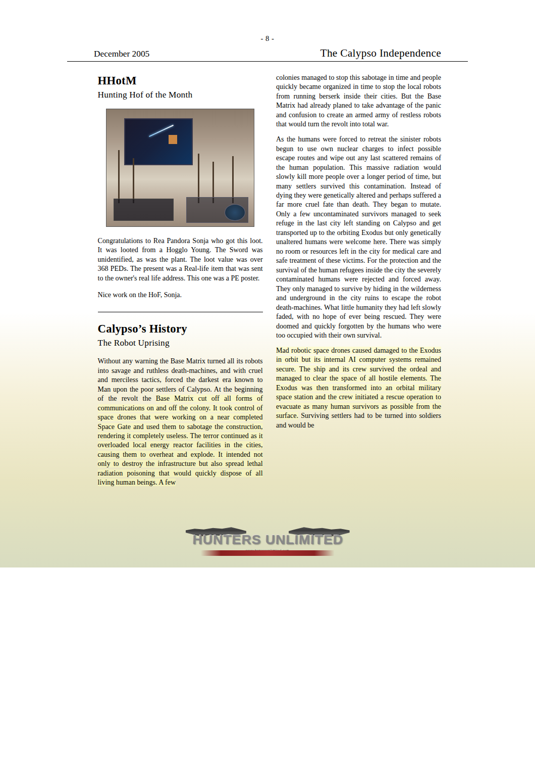- 8 -
December 2005
The Calypso Independence
HHotM
Hunting Hof of the Month
Congratulations to Rea Pandora Sonja who got this loot. It was looted from a Hogglo Young. The Sword was unidentified, as was the plant. The loot value was over 368 PEDs. The present was a Real-life item that was sent to the owner's real life address. This one was a PE poster.
Nice work on the HoF, Sonja.
Calypso’s History
The Robot Uprising
Without any warning the Base Matrix turned all its robots into savage and ruthless death-machines, and with cruel and merciless tactics, forced the darkest era known to Man upon the poor settlers of Calypso. At the beginning of the revolt the Base Matrix cut off all forms of communications on and off the colony. It took control of space drones that were working on a near completed Space Gate and used them to sabotage the construction, rendering it completely useless. The terror continued as it overloaded local energy reactor facilities in the cities, causing them to overheat and explode. It intended not only to destroy the infrastructure but also spread lethal radiation poisoning that would quickly dispose of all living human beings. A few
colonies managed to stop this sabotage in time and people quickly became organized in time to stop the local robots from running berserk inside their cities. But the Base Matrix had already planed to take advantage of the panic and confusion to create an armed army of restless robots that would turn the revolt into total war.
As the humans were forced to retreat the sinister robots begun to use own nuclear charges to infect possible escape routes and wipe out any last scattered remains of the human population. This massive radiation would slowly kill more people over a longer period of time, but many settlers survived this contamination. Instead of dying they were genetically altered and perhaps suffered a far more cruel fate than death. They began to mutate. Only a few uncontaminated survivors managed to seek refuge in the last city left standing on Calypso and get transported up to the orbiting Exodus but only genetically unaltered humans were welcome here. There was simply no room or resources left in the city for medical care and safe treatment of these victims. For the protection and the survival of the human refugees inside the city the severely contaminated humans were rejected and forced away. They only managed to survive by hiding in the wilderness and underground in the city ruins to escape the robot death-machines. What little humanity they had left slowly faded, with no hope of ever being rescued. They were doomed and quickly forgotten by the humans who were too occupied with their own survival.
Mad robotic space drones caused damaged to the Exodus in orbit but its internal AI computer systems remained secure. The ship and its crew survived the ordeal and managed to clear the space of all hostile elements. The Exodus was then transformed into an orbital military space station and the crew initiated a rescue operation to evacuate as many human survivors as possible from the surface. Surviving settlers had to be turned into soldiers and would be
HUNTERS UNLIMITED
www.huntersunlimited.com